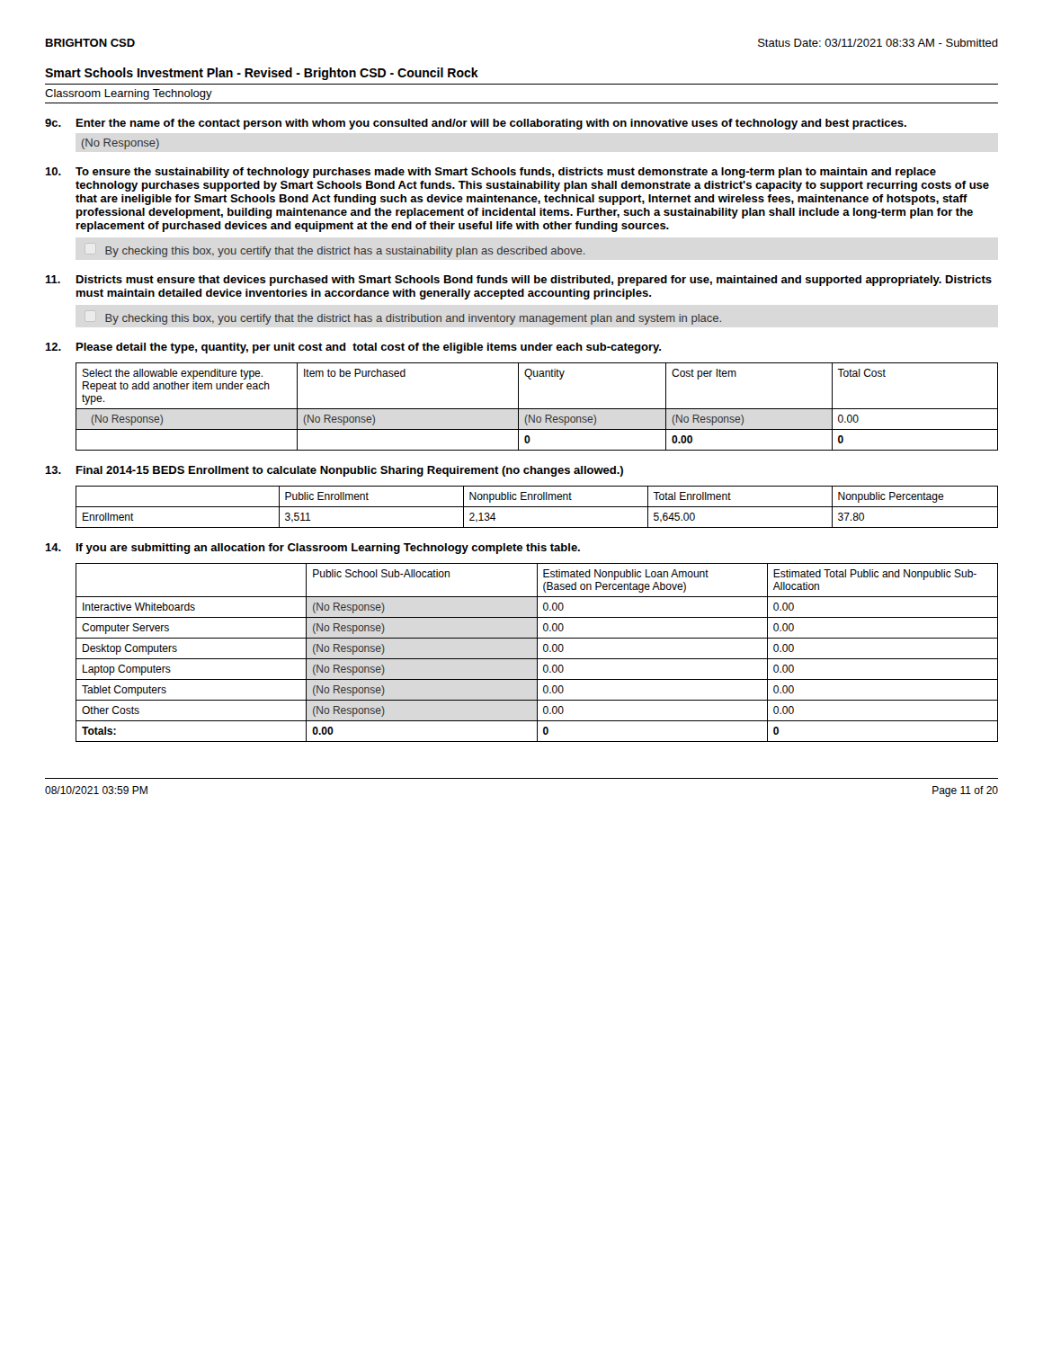BRIGHTON CSD
Status Date: 03/11/2021 08:33 AM - Submitted
Smart Schools Investment Plan - Revised - Brighton CSD - Council Rock
Classroom Learning Technology
9c.
Enter the name of the contact person with whom you consulted and/or will be collaborating with on innovative uses of technology and best practices.
(No Response)
10.
To ensure the sustainability of technology purchases made with Smart Schools funds, districts must demonstrate a long-term plan to maintain and replace technology purchases supported by Smart Schools Bond Act funds. This sustainability plan shall demonstrate a district's capacity to support recurring costs of use that are ineligible for Smart Schools Bond Act funding such as device maintenance, technical support, Internet and wireless fees, maintenance of hotspots, staff professional development, building maintenance and the replacement of incidental items. Further, such a sustainability plan shall include a long-term plan for the replacement of purchased devices and equipment at the end of their useful life with other funding sources.
By checking this box, you certify that the district has a sustainability plan as described above.
11.
Districts must ensure that devices purchased with Smart Schools Bond funds will be distributed, prepared for use, maintained and supported appropriately. Districts must maintain detailed device inventories in accordance with generally accepted accounting principles.
By checking this box, you certify that the district has a distribution and inventory management plan and system in place.
12.
Please detail the type, quantity, per unit cost and total cost of the eligible items under each sub-category.
| Select the allowable expenditure type. Repeat to add another item under each type. | Item to be Purchased | Quantity | Cost per Item | Total Cost |
| --- | --- | --- | --- | --- |
| (No Response) | (No Response) | (No Response) | (No Response) | 0.00 |
| | | 0 | 0.00 | 0 |
13.
Final 2014-15 BEDS Enrollment to calculate Nonpublic Sharing Requirement (no changes allowed.)
| | Public Enrollment | Nonpublic Enrollment | Total Enrollment | Nonpublic Percentage |
| --- | --- | --- | --- | --- |
| Enrollment | 3,511 | 2,134 | 5,645.00 | 37.80 |
14.
If you are submitting an allocation for Classroom Learning Technology complete this table.
| | Public School Sub-Allocation | Estimated Nonpublic Loan Amount (Based on Percentage Above) | Estimated Total Public and Nonpublic Sub-Allocation |
| --- | --- | --- | --- |
| Interactive Whiteboards | (No Response) | 0.00 | 0.00 |
| Computer Servers | (No Response) | 0.00 | 0.00 |
| Desktop Computers | (No Response) | 0.00 | 0.00 |
| Laptop Computers | (No Response) | 0.00 | 0.00 |
| Tablet Computers | (No Response) | 0.00 | 0.00 |
| Other Costs | (No Response) | 0.00 | 0.00 |
| Totals: | 0.00 | 0 | 0 |
08/10/2021 03:59 PM
Page 11 of 20